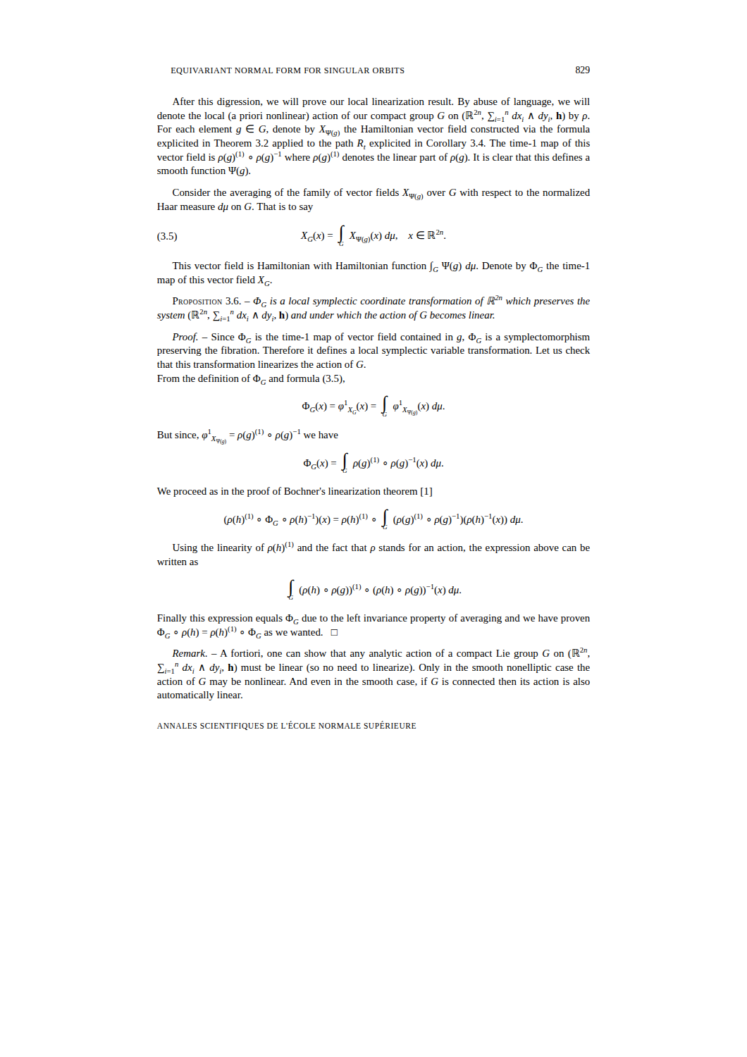EQUIVARIANT NORMAL FORM FOR SINGULAR ORBITS 829
After this digression, we will prove our local linearization result. By abuse of language, we will denote the local (a priori nonlinear) action of our compact group G on (ℝ2n, ∑i=1n dxi ∧ dyi, h) by ρ. For each element g ∈ G, denote by XΨ(g) the Hamiltonian vector field constructed via the formula explicited in Theorem 3.2 applied to the path Rt explicited in Corollary 3.4. The time-1 map of this vector field is ρ(g)(1) ∘ ρ(g)−1 where ρ(g)(1) denotes the linear part of ρ(g). It is clear that this defines a smooth function Ψ(g).
Consider the averaging of the family of vector fields XΨ(g) over G with respect to the normalized Haar measure dμ on G. That is to say
(3.5) XG(x) = ∫G XΨ(g)(x) dμ, x ∈ ℝ2n.
This vector field is Hamiltonian with Hamiltonian function ∫G Ψ(g) dμ. Denote by ΦG the time-1 map of this vector field XG.
Proposition 3.6. – ΦG is a local symplectic coordinate transformation of ℝ2n which preserves the system (ℝ2n, ∑i=1n dxi ∧ dyi, h) and under which the action of G becomes linear.
Proof. – Since ΦG is the time-1 map of vector field contained in g, ΦG is a symplectomor​phism preserving the fibration. Therefore it defines a local symplectic variable transformation. Let us check that this transformation linearizes the action of G.
From the definition of ΦG and formula (3.5),
ΦG(x) = φ1XG(x) = ∫G φ1XΨ(g)(x) dμ.
But since, φ1XΨ(g) = ρ(g)(1) ∘ ρ(g)−1 we have
ΦG(x) = ∫G ρ(g)(1) ∘ ρ(g)−1(x) dμ.
We proceed as in the proof of Bochner's linearization theorem [1]
(ρ(h)(1) ∘ ΦG ∘ ρ(h)−1)(x) = ρ(h)(1) ∘ ∫G (ρ(g)(1) ∘ ρ(g)−1)(ρ(h)−1(x)) dμ.
Using the linearity of ρ(h)(1) and the fact that ρ stands for an action, the expression above can be written as
∫G (ρ(h) ∘ ρ(g))(1) ∘ (ρ(h) ∘ ρ(g))−1(x) dμ.
Finally this expression equals ΦG due to the left invariance property of averaging and we have proven ΦG ∘ ρ(h) = ρ(h)(1) ∘ ΦG as we wanted. □
Remark. – A fortiori, one can show that any analytic action of a compact Lie group G on (ℝ2n, ∑i=1n dxi ∧ dyi, h) must be linear (so no need to linearize). Only in the smooth nonelliptic case the action of G may be nonlinear. And even in the smooth case, if G is connected then its action is also automatically linear.
ANNALES SCIENTIFIQUES DE L'ÉCOLE NORMALE SUPÉRIEURE